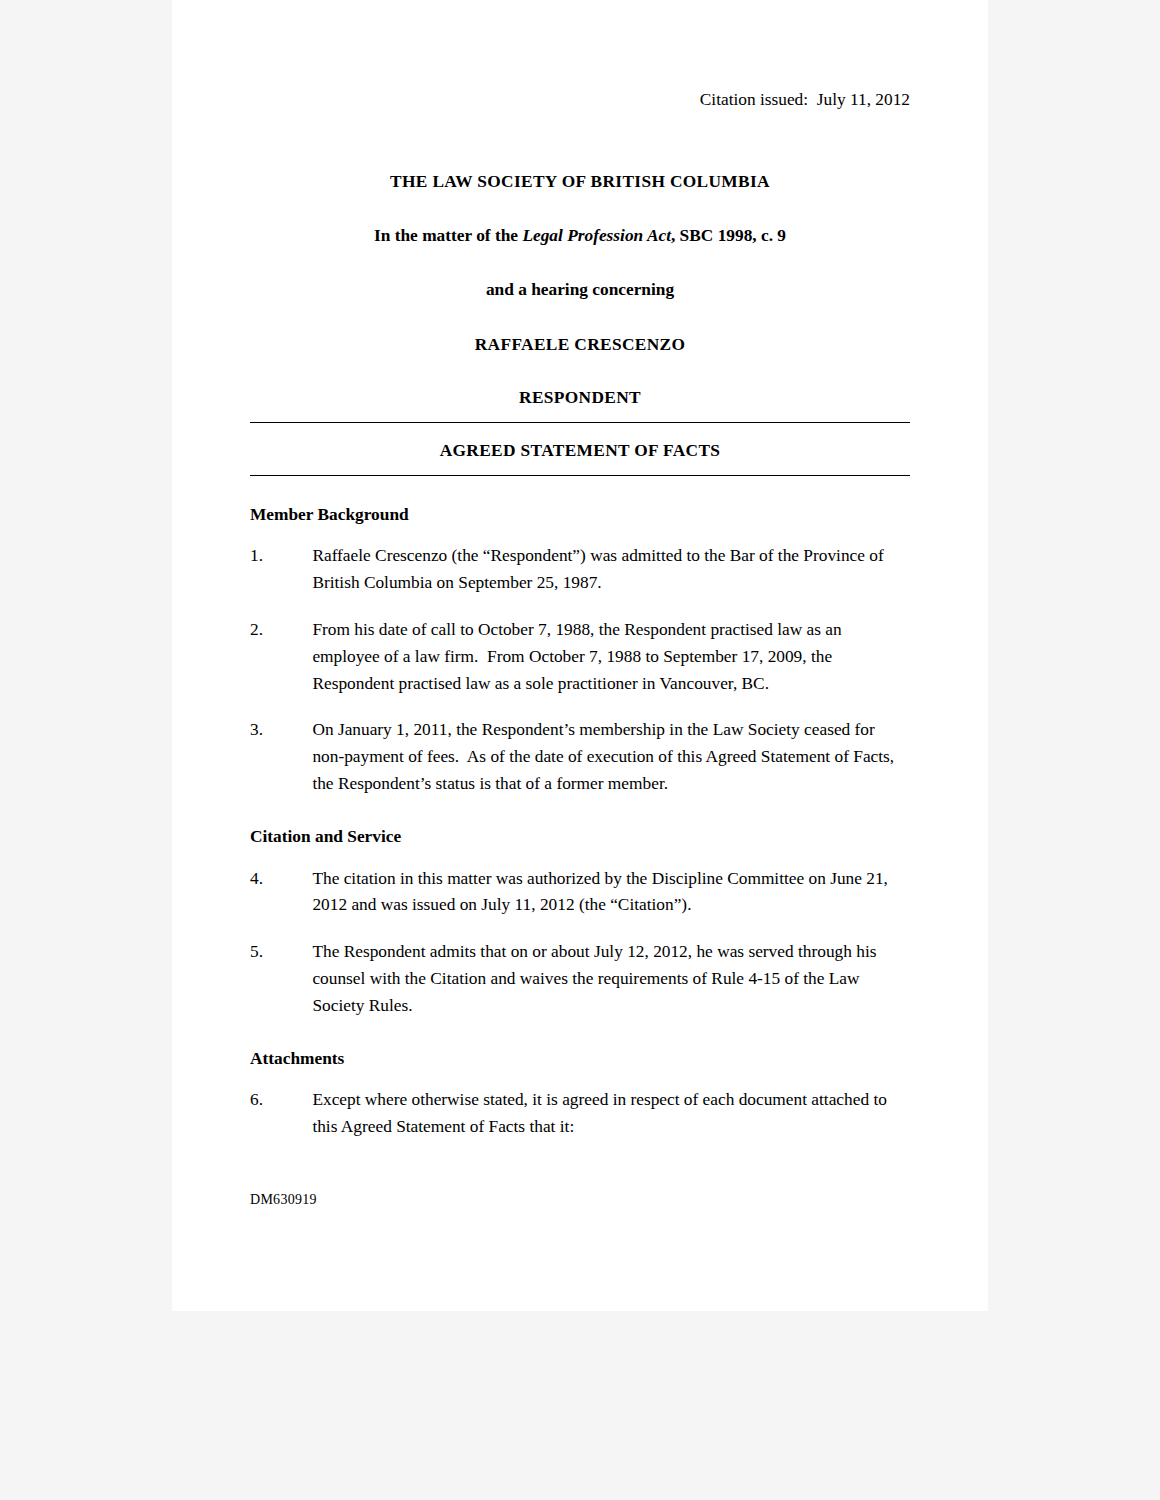Citation issued: July 11, 2012
THE LAW SOCIETY OF BRITISH COLUMBIA
In the matter of the Legal Profession Act, SBC 1998, c. 9
and a hearing concerning
RAFFAELE CRESCENZO
RESPONDENT
AGREED STATEMENT OF FACTS
Member Background
1. Raffaele Crescenzo (the “Respondent”) was admitted to the Bar of the Province of British Columbia on September 25, 1987.
2. From his date of call to October 7, 1988, the Respondent practised law as an employee of a law firm. From October 7, 1988 to September 17, 2009, the Respondent practised law as a sole practitioner in Vancouver, BC.
3. On January 1, 2011, the Respondent’s membership in the Law Society ceased for non-payment of fees. As of the date of execution of this Agreed Statement of Facts, the Respondent’s status is that of a former member.
Citation and Service
4. The citation in this matter was authorized by the Discipline Committee on June 21, 2012 and was issued on July 11, 2012 (the “Citation”).
5. The Respondent admits that on or about July 12, 2012, he was served through his counsel with the Citation and waives the requirements of Rule 4-15 of the Law Society Rules.
Attachments
6. Except where otherwise stated, it is agreed in respect of each document attached to this Agreed Statement of Facts that it:
DM630919